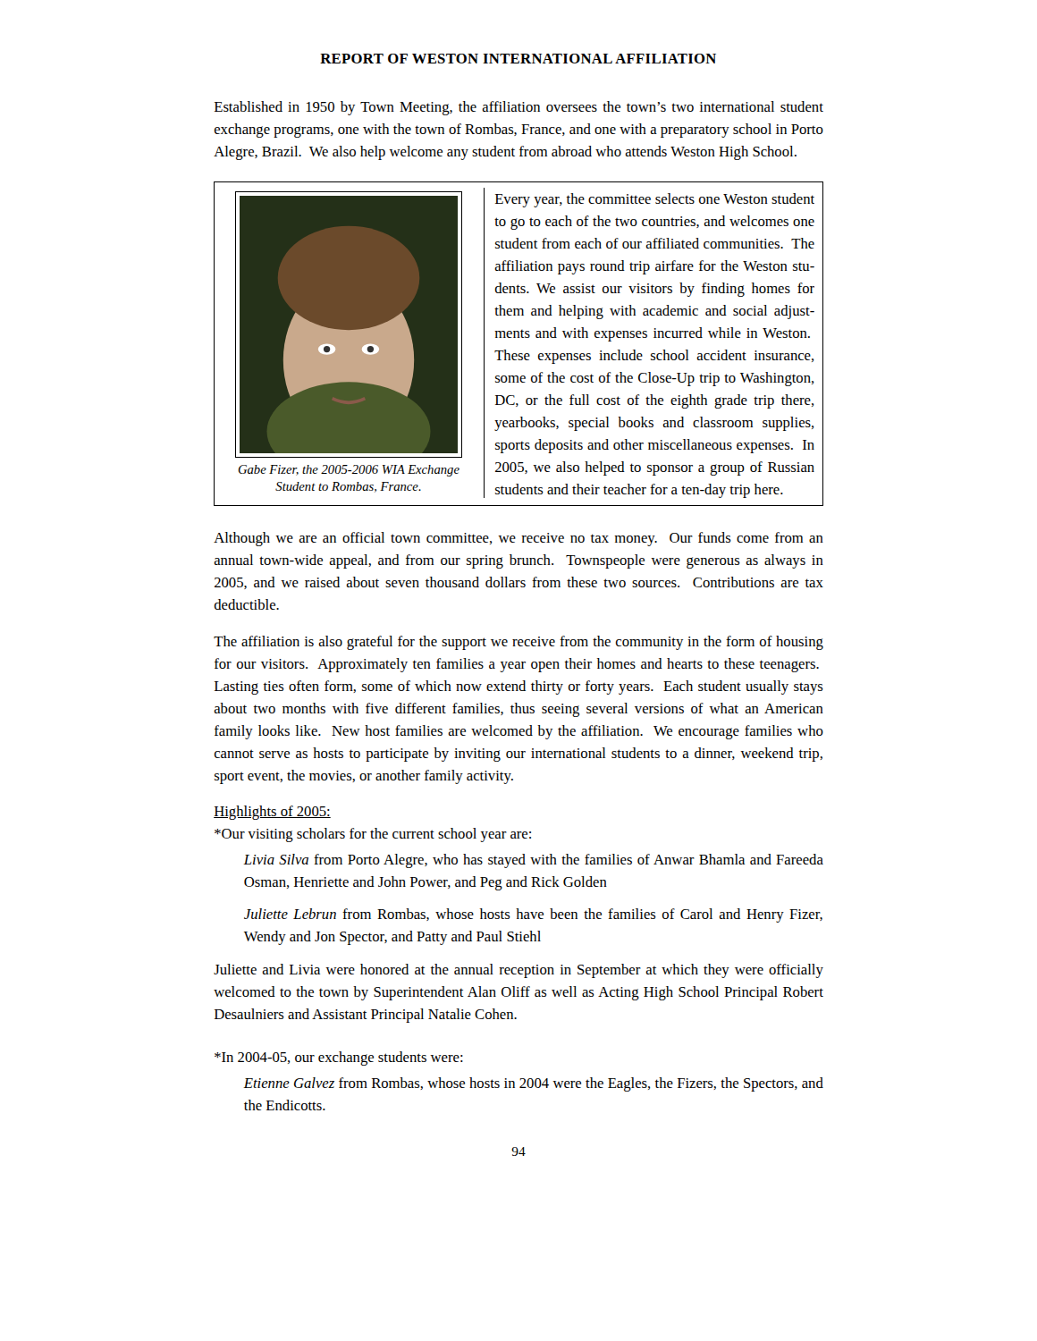REPORT OF WESTON INTERNATIONAL AFFILIATION
Established in 1950 by Town Meeting, the affiliation oversees the town’s two international student exchange programs, one with the town of Rombas, France, and one with a preparatory school in Porto Alegre, Brazil. We also help welcome any student from abroad who attends Weston High School.
Gabe Fizer, the 2005-2006 WIA Exchange Student to Rombas, France.
Every year, the committee selects one Weston student to go to each of the two countries, and welcomes one student from each of our affiliated communities. The affiliation pays round trip airfare for the Weston students. We assist our visitors by finding homes for them and helping with academic and social adjustments and with expenses incurred while in Weston. These expenses include school accident insurance, some of the cost of the Close-Up trip to Washington, DC, or the full cost of the eighth grade trip there, yearbooks, special books and classroom supplies, sports deposits and other miscellaneous expenses. In 2005, we also helped to sponsor a group of Russian students and their teacher for a ten-day trip here.
Although we are an official town committee, we receive no tax money. Our funds come from an annual town-wide appeal, and from our spring brunch. Townspeople were generous as always in 2005, and we raised about seven thousand dollars from these two sources. Contributions are tax deductible.
The affiliation is also grateful for the support we receive from the community in the form of housing for our visitors. Approximately ten families a year open their homes and hearts to these teenagers. Lasting ties often form, some of which now extend thirty or forty years. Each student usually stays about two months with five different families, thus seeing several versions of what an American family looks like. New host families are welcomed by the affiliation. We encourage families who cannot serve as hosts to participate by inviting our international students to a dinner, weekend trip, sport event, the movies, or another family activity.
Highlights of 2005:
*Our visiting scholars for the current school year are:
Livia Silva from Porto Alegre, who has stayed with the families of Anwar Bhamla and Fareeda Osman, Henriette and John Power, and Peg and Rick Golden
Juliette Lebrun from Rombas, whose hosts have been the families of Carol and Henry Fizer, Wendy and Jon Spector, and Patty and Paul Stiehl
Juliette and Livia were honored at the annual reception in September at which they were officially welcomed to the town by Superintendent Alan Oliff as well as Acting High School Principal Robert Desaulniers and Assistant Principal Natalie Cohen.
*In 2004-05, our exchange students were:
Etienne Galvez from Rombas, whose hosts in 2004 were the Eagles, the Fizers, the Spectors, and the Endicotts.
94